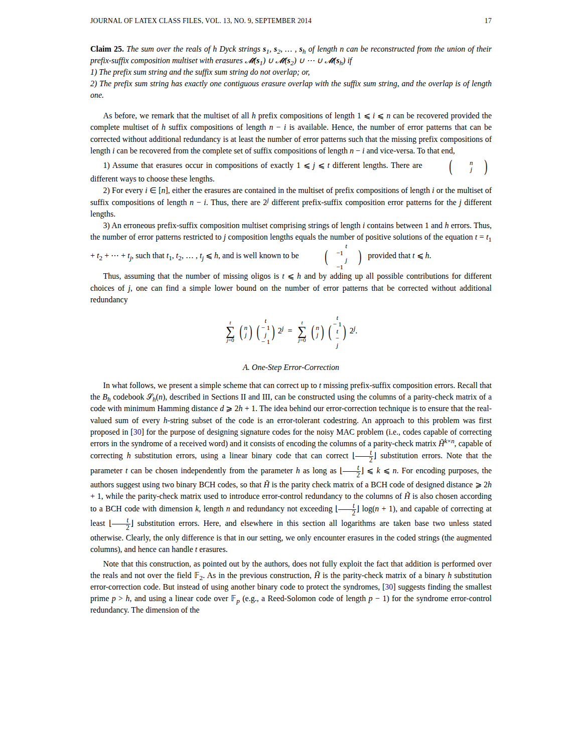Journal of LATEX Class Files, Vol. 13, No. 9, September 2014 17
Claim 25. The sum over the reals of h Dyck strings s1, s2, … , sh of length n can be reconstructed from the union of their prefix-suffix composition multiset with erasures 𝓜̃(s1) ∪ 𝓜̃(s2) ∪ ⋯ ∪ 𝓜̃(sh) if
1) The prefix sum string and the suffix sum string do not overlap; or,
2) The prefix sum string has exactly one contiguous erasure overlap with the suffix sum string, and the overlap is of length one.
As before, we remark that the multiset of all h prefix compositions of length 1 ⩽ i ⩽ n can be recovered provided the complete multiset of h suffix compositions of length n − i is available. Hence, the number of error patterns that can be corrected without additional redundancy is at least the number of error patterns such that the missing prefix compositions of length i can be recovered from the complete set of suffix compositions of length n − i and vice-versa. To that end,
1) Assume that erasures occur in compositions of exactly 1 ⩽ j ⩽ t different lengths. There are (nj) different ways to choose these lengths.
2) For every i ∈ [n], either the erasures are contained in the multiset of prefix compositions of length i or the multiset of suffix compositions of length n − i. Thus, there are 2j different prefix-suffix composition error patterns for the j different lengths.
3) An erroneous prefix-suffix composition multiset comprising strings of length i contains between 1 and h errors. Thus, the number of error patterns restricted to j composition lengths equals the number of positive solutions of the equation t = t1 + t2 + ⋯ + tj, such that t1, t2, … , tj ⩽ h, and is well known to be (t−1 j−1) provided that t ⩽ h.
Thus, assuming that the number of missing oligos is t ⩽ h and by adding up all possible contributions for different choices of j, one can find a simple lower bound on the number of error patterns that be corrected without additional redundancy
t∑j=0 (nj) (t − 1 j − 1) 2j = t∑j=0 (nj) (t − 1 t − j) 2j.
A. One-Step Error-Correction
In what follows, we present a simple scheme that can correct up to t missing prefix-suffix composition errors. Recall that the Bh codebook 𝒮h(n), described in Sections II and III, can be constructed using the columns of a parity-check matrix of a code with minimum Hamming distance d ⩾ 2h + 1. The idea behind our error-correction technique is to ensure that the real-valued sum of every h-string subset of the code is an error-tolerant codestring. An approach to this problem was first proposed in [30] for the purpose of designing signature codes for the noisy MAC problem (i.e., codes capable of correcting errors in the syndrome of a received word) and it consists of encoding the columns of a parity-check matrix H̃k×n, capable of correcting h substitution errors, using a linear binary code that can correct ⌊t 2⌋ substitution errors. Note that the parameter t can be chosen independently from the parameter h as long as ⌊t 2⌋ ⩽ k ⩽ n. For encoding purposes, the authors suggest using two binary BCH codes, so that H̃ is the parity check matrix of a BCH code of designed distance ⩾ 2h + 1, while the parity-check matrix used to introduce error-control redundancy to the columns of H̃ is also chosen according to a BCH code with dimension k, length n and redundancy not exceeding ⌊t 2⌋ log(n + 1), and capable of correcting at least ⌊t 2⌋ substitution errors. Here, and elsewhere in this section all logarithms are taken base two unless stated otherwise. Clearly, the only difference is that in our setting, we only encounter erasures in the coded strings (the augmented columns), and hence can handle t erasures.
Note that this construction, as pointed out by the authors, does not fully exploit the fact that addition is performed over the reals and not over the field 𝔽2. As in the previous construction, H̃ is the parity-check matrix of a binary h substitution error-correction code. But instead of using another binary code to protect the syndromes, [30] suggests finding the smallest prime p > h, and using a linear code over 𝔽p (e.g., a Reed-Solomon code of length p − 1) for the syndrome error-control redundancy. The dimension of the